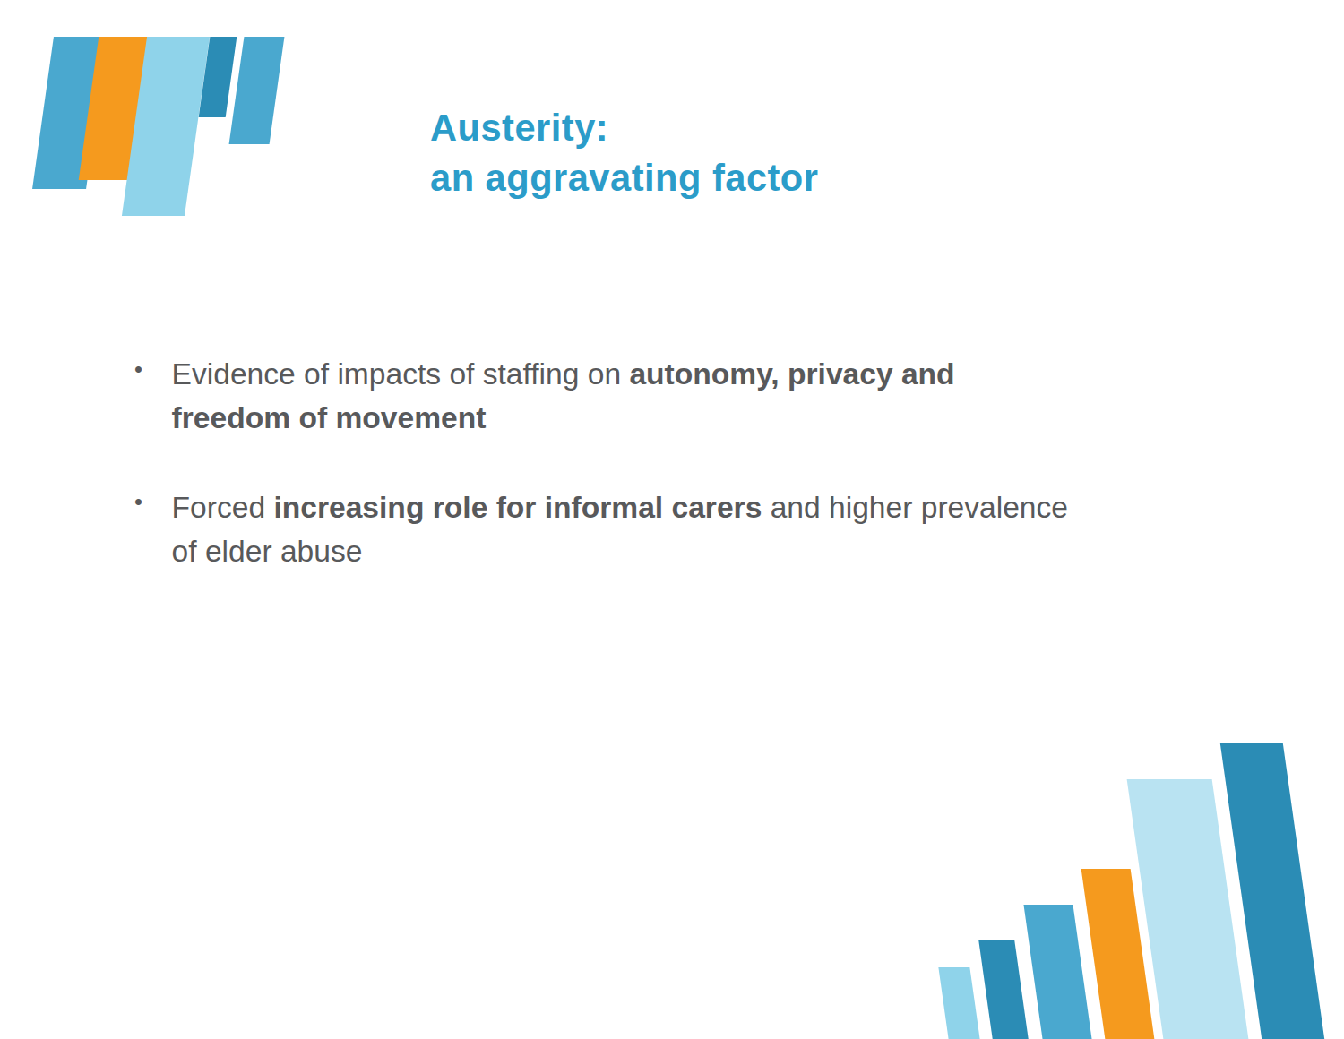Austerity:
an aggravating factor
Evidence of impacts of staffing on autonomy, privacy and freedom of movement
Forced increasing role for informal carers and higher prevalence of elder abuse